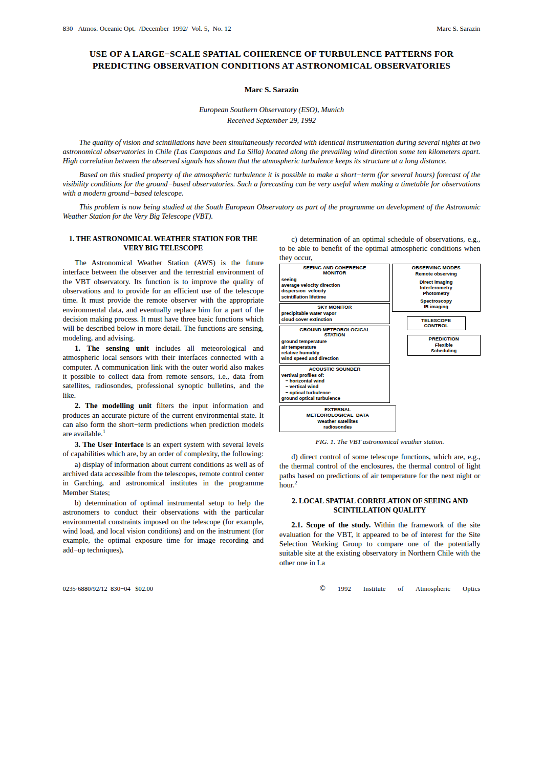830 Atmos. Oceanic Opt. /December 1992/ Vol. 5, No. 12 Marc S. Sarazin
Use of a Large−Scale Spatial Coherence of Turbulence Patterns for Predicting Observation Conditions at Astronomical Observatories
Marc S. Sarazin
European Southern Observatory (ESO), Munich
Received September 29, 1992
The quality of vision and scintillations have been simultaneously recorded with identical instrumentation during several nights at two astronomical observatories in Chile (Las Campanas and La Silla) located along the prevailing wind direction some ten kilometers apart. High correlation between the observed signals has shown that the atmospheric turbulence keeps its structure at a long distance.
Based on this studied property of the atmospheric turbulence it is possible to make a short−term (for several hours) forecast of the visibility conditions for the ground−based observatories. Such a forecasting can be very useful when making a timetable for observations with a modern ground−based telescope.
This problem is now being studied at the South European Observatory as part of the programme on development of the Astronomic Weather Station for the Very Big Telescope (VBT).
1. The Astronomical Weather Station for the Very Big Telescope
The Astronomical Weather Station (AWS) is the future interface between the observer and the terrestrial environment of the VBT observatory. Its function is to improve the quality of observations and to provide for an efficient use of the telescope time. It must provide the remote observer with the appropriate environmental data, and eventually replace him for a part of the decision making process. It must have three basic functions which will be described below in more detail. The functions are sensing, modeling, and advising.
1. The sensing unit includes all meteorological and atmospheric local sensors with their interfaces connected with a computer. A communication link with the outer world also makes it possible to collect data from remote sensors, i.e., data from satellites, radiosondes, professional synoptic bulletins, and the like.
2. The modelling unit filters the input information and produces an accurate picture of the current environmental state. It can also form the short−term predictions when prediction models are available.1
3. The User Interface is an expert system with several levels of capabilities which are, by an order of complexity, the following:
a) display of information about current conditions as well as of archived data accessible from the telescopes, remote control center in Garching, and astronomical institutes in the programme Member States;
b) determination of optimal instrumental setup to help the astronomers to conduct their observations with the particular environmental constraints imposed on the telescope (for example, wind load, and local vision conditions) and on the instrument (for example, the optimal exposure time for image recording and add−up techniques),
c) determination of an optimal schedule of observations, e.g., to be able to benefit of the optimal atmospheric conditions when they occur,
| Seeing and Coherence Monitor seeing average velocity direction dispersion velocity scintillation lifetime Sky Monitor precipitable water vapor cloud cover extinction Ground Meteorological Station ground temperature air temperature relative humidity wind speed and direction Acoustic Sounder vertival profiles of: − horizontal wind − vertical wind − optical turbulence ground optical turbulence | Observing Modes Remote observing Direct imaging Interferometry Photometry Spectroscopy IR imaging Telescope Control Prediction Flexible Scheduling |
| External Meteorological Data Weather satellites radiosondes |
FIG. 1. The VBT astronomical weather station.
d) direct control of some telescope functions, which are, e.g., the thermal control of the enclosures, the thermal control of light paths based on predictions of air temperature for the next night or hour.2
2. Local Spatial Correlation of Seeing and Scintillation Quality
2.1. Scope of the study. Within the framework of the site evaluation for the VBT, it appeared to be of interest for the Site Selection Working Group to compare one of the potentially suitable site at the existing observatory in Northern Chile with the other one in La
0235·6880/92/12 830−04 $02.00 © 1992 Institute of Atmospheric Optics